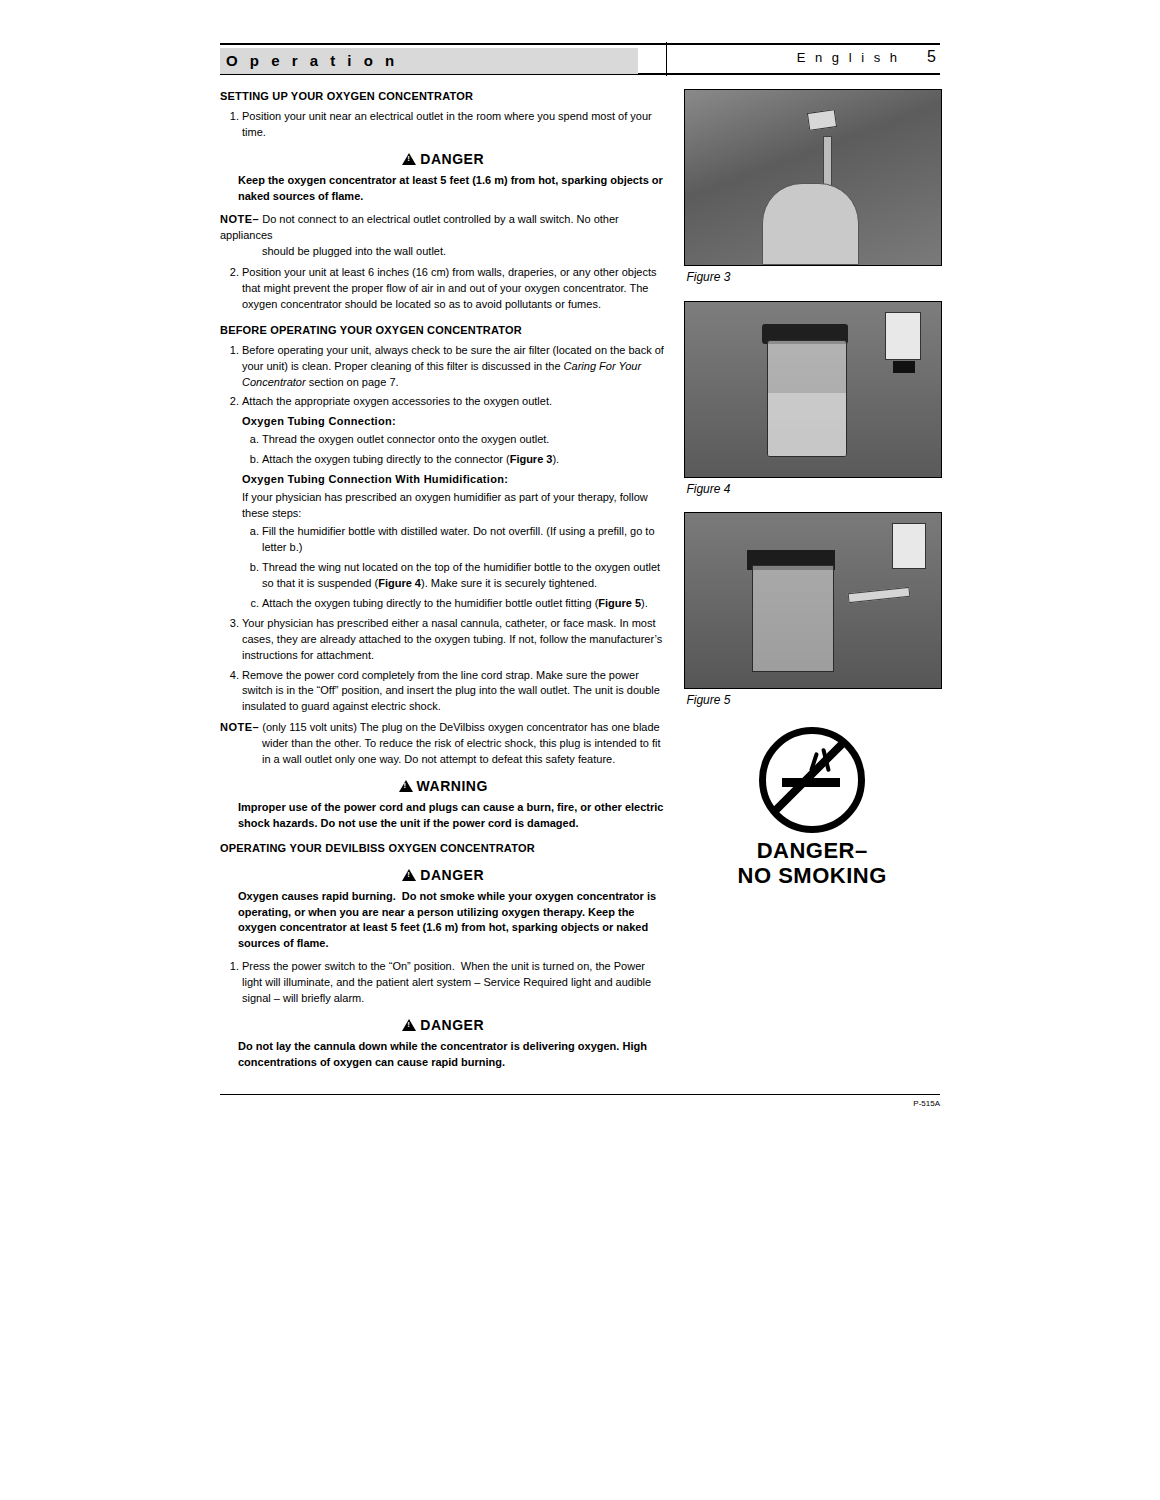O p e r a t i o n E n g l i s h 5
SETTING UP YOUR OXYGEN CONCENTRATOR
Position your unit near an electrical outlet in the room where you spend most of your time.
DANGER
Keep the oxygen concentrator at least 5 feet (1.6 m) from hot, sparking objects or naked sources of flame.
NOTE– Do not connect to an electrical outlet controlled by a wall switch. No other appliances should be plugged into the wall outlet.
Position your unit at least 6 inches (16 cm) from walls, draperies, or any other objects that might prevent the proper flow of air in and out of your oxygen concentrator. The oxygen concentrator should be located so as to avoid pollutants or fumes.
BEFORE OPERATING YOUR OXYGEN CONCENTRATOR
Before operating your unit, always check to be sure the air filter (located on the back of your unit) is clean. Proper cleaning of this filter is discussed in the Caring For Your Concentrator section on page 7.
Attach the appropriate oxygen accessories to the oxygen outlet.
Oxygen Tubing Connection:
Thread the oxygen outlet connector onto the oxygen outlet.
Attach the oxygen tubing directly to the connector (Figure 3).
Oxygen Tubing Connection With Humidification:
If your physician has prescribed an oxygen humidifier as part of your therapy, follow these steps:
Fill the humidifier bottle with distilled water. Do not overfill. (If using a prefill, go to letter b.)
Thread the wing nut located on the top of the humidifier bottle to the oxygen outlet so that it is suspended (Figure 4). Make sure it is securely tightened.
Attach the oxygen tubing directly to the humidifier bottle outlet fitting (Figure 5).
Your physician has prescribed either a nasal cannula, catheter, or face mask. In most cases, they are already attached to the oxygen tubing. If not, follow the manufacturer’s instructions for attachment.
Remove the power cord completely from the line cord strap. Make sure the power switch is in the “Off” position, and insert the plug into the wall outlet. The unit is double insulated to guard against electric shock.
NOTE– (only 115 volt units) The plug on the DeVilbiss oxygen concentrator has one blade wider than the other. To reduce the risk of electric shock, this plug is intended to fit in a wall outlet only one way. Do not attempt to defeat this safety feature.
WARNING
Improper use of the power cord and plugs can cause a burn, fire, or other electric shock hazards. Do not use the unit if the power cord is damaged.
OPERATING YOUR DEVILBISS OXYGEN CONCENTRATOR
DANGER
Oxygen causes rapid burning. Do not smoke while your oxygen concentrator is operating, or when you are near a person utilizing oxygen therapy. Keep the oxygen concentrator at least 5 feet (1.6 m) from hot, sparking objects or naked sources of flame.
Press the power switch to the “On” position. When the unit is turned on, the Power light will illuminate, and the patient alert system – Service Required light and audible signal – will briefly alarm.
DANGER
Do not lay the cannula down while the concentrator is delivering oxygen. High concentrations of oxygen can cause rapid burning.
Figure 3
Figure 4
Figure 5
DANGER–
NO SMOKING
P-515A